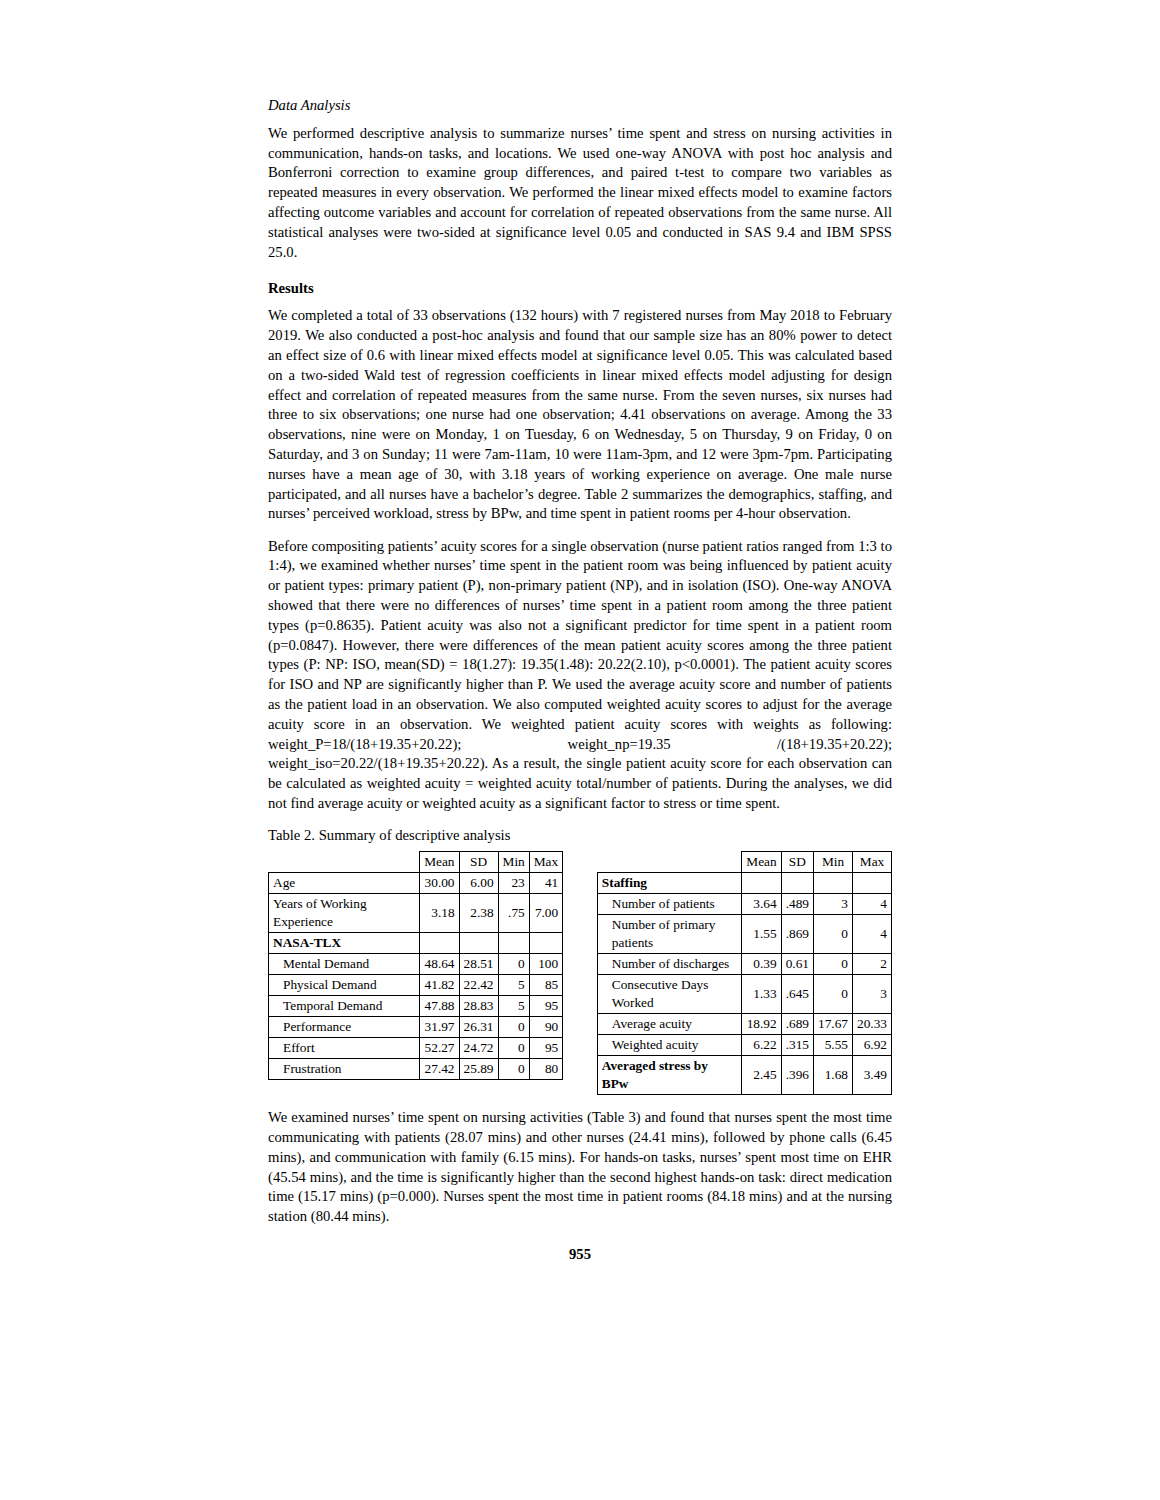Data Analysis
We performed descriptive analysis to summarize nurses’ time spent and stress on nursing activities in communication, hands-on tasks, and locations. We used one-way ANOVA with post hoc analysis and Bonferroni correction to examine group differences, and paired t-test to compare two variables as repeated measures in every observation. We performed the linear mixed effects model to examine factors affecting outcome variables and account for correlation of repeated observations from the same nurse. All statistical analyses were two-sided at significance level 0.05 and conducted in SAS 9.4 and IBM SPSS 25.0.
Results
We completed a total of 33 observations (132 hours) with 7 registered nurses from May 2018 to February 2019. We also conducted a post-hoc analysis and found that our sample size has an 80% power to detect an effect size of 0.6 with linear mixed effects model at significance level 0.05. This was calculated based on a two-sided Wald test of regression coefficients in linear mixed effects model adjusting for design effect and correlation of repeated measures from the same nurse. From the seven nurses, six nurses had three to six observations; one nurse had one observation; 4.41 observations on average. Among the 33 observations, nine were on Monday, 1 on Tuesday, 6 on Wednesday, 5 on Thursday, 9 on Friday, 0 on Saturday, and 3 on Sunday; 11 were 7am-11am, 10 were 11am-3pm, and 12 were 3pm-7pm. Participating nurses have a mean age of 30, with 3.18 years of working experience on average. One male nurse participated, and all nurses have a bachelor’s degree. Table 2 summarizes the demographics, staffing, and nurses’ perceived workload, stress by BPw, and time spent in patient rooms per 4-hour observation.
Before compositing patients’ acuity scores for a single observation (nurse patient ratios ranged from 1:3 to 1:4), we examined whether nurses’ time spent in the patient room was being influenced by patient acuity or patient types: primary patient (P), non-primary patient (NP), and in isolation (ISO). One-way ANOVA showed that there were no differences of nurses’ time spent in a patient room among the three patient types (p=0.8635). Patient acuity was also not a significant predictor for time spent in a patient room (p=0.0847). However, there were differences of the mean patient acuity scores among the three patient types (P: NP: ISO, mean(SD) = 18(1.27): 19.35(1.48): 20.22(2.10), p<0.0001). The patient acuity scores for ISO and NP are significantly higher than P. We used the average acuity score and number of patients as the patient load in an observation. We also computed weighted acuity scores to adjust for the average acuity score in an observation. We weighted patient acuity scores with weights as following: weight_P=18/(18+19.35+20.22); weight_np=19.35 /(18+19.35+20.22); weight_iso=20.22/(18+19.35+20.22). As a result, the single patient acuity score for each observation can be calculated as weighted acuity = weighted acuity total/number of patients. During the analyses, we did not find average acuity or weighted acuity as a significant factor to stress or time spent.
Table 2. Summary of descriptive analysis
| | Mean | SD | Min | Max |
| --- | --- | --- | --- | --- |
| Age | 30.00 | 6.00 | 23 | 41 |
| Years of Working Experience | 3.18 | 2.38 | .75 | 7.00 |
| NASA-TLX | | | | |
| Mental Demand | 48.64 | 28.51 | 0 | 100 |
| Physical Demand | 41.82 | 22.42 | 5 | 85 |
| Temporal Demand | 47.88 | 28.83 | 5 | 95 |
| Performance | 31.97 | 26.31 | 0 | 90 |
| Effort | 52.27 | 24.72 | 0 | 95 |
| Frustration | 27.42 | 25.89 | 0 | 80 |
| | Mean | SD | Min | Max |
| --- | --- | --- | --- | --- |
| Staffing | | | | |
| Number of patients | 3.64 | .489 | 3 | 4 |
| Number of primary patients | 1.55 | .869 | 0 | 4 |
| Number of discharges | 0.39 | 0.61 | 0 | 2 |
| Consecutive Days Worked | 1.33 | .645 | 0 | 3 |
| Average acuity | 18.92 | .689 | 17.67 | 20.33 |
| Weighted acuity | 6.22 | .315 | 5.55 | 6.92 |
| Averaged stress by BPw | 2.45 | .396 | 1.68 | 3.49 |
We examined nurses’ time spent on nursing activities (Table 3) and found that nurses spent the most time communicating with patients (28.07 mins) and other nurses (24.41 mins), followed by phone calls (6.45 mins), and communication with family (6.15 mins). For hands-on tasks, nurses’ spent most time on EHR (45.54 mins), and the time is significantly higher than the second highest hands-on task: direct medication time (15.17 mins) (p=0.000). Nurses spent the most time in patient rooms (84.18 mins) and at the nursing station (80.44 mins).
955